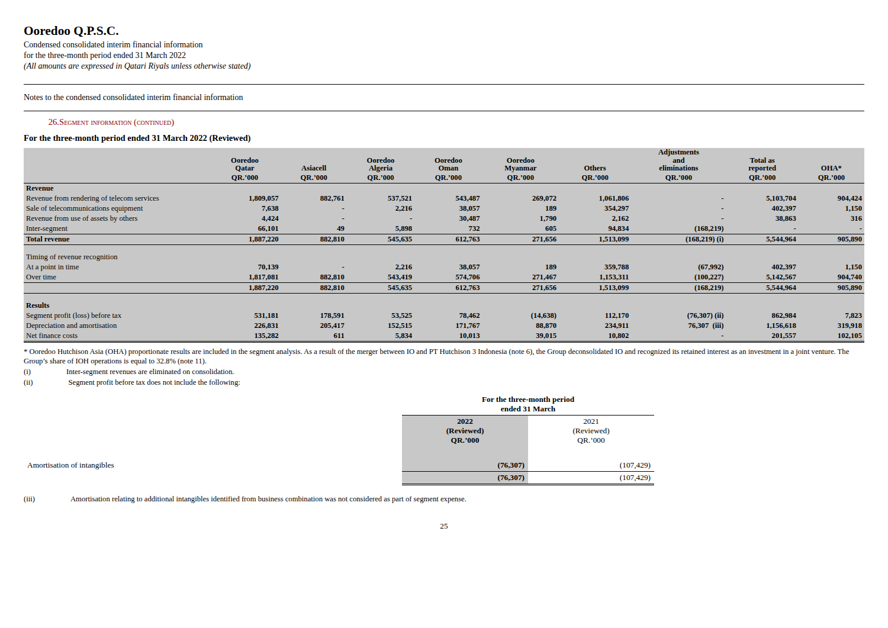Ooredoo Q.P.S.C.
Condensed consolidated interim financial information
for the three-month period ended 31 March 2022
(All amounts are expressed in Qatari Riyals unless otherwise stated)
Notes to the condensed consolidated interim financial information
26. Segment information (continued)
For the three-month period ended 31 March 2022 (Reviewed)
| | Ooredoo Qatar | Asiacell | Ooredoo Algeria | Ooredoo Oman | Ooredoo Myanmar | Others | Adjustments and eliminations | Total as reported | OHA* |
| --- | --- | --- | --- | --- | --- | --- | --- | --- | --- |
| | QR.’000 | QR.’000 | QR.’000 | QR.’000 | QR.’000 | QR.’000 | QR.’000 | QR.’000 | QR.’000 |
| Revenue | |
| Revenue from rendering of telecom services | 1,809,057 | 882,761 | 537,521 | 543,487 | 269,072 | 1,061,806 | - | 5,103,704 | 904,424 |
| Sale of telecommunications equipment | 7,638 | - | 2,216 | 38,057 | 189 | 354,297 | - | 402,397 | 1,150 |
| Revenue from use of assets by others | 4,424 | - | - | 30,487 | 1,790 | 2,162 | - | 38,863 | 316 |
| Inter-segment | 66,101 | 49 | 5,898 | 732 | 605 | 94,834 | (168,219) | - | - |
| Total revenue | 1,887,220 | 882,810 | 545,635 | 612,763 | 271,656 | 1,513,099 | (168,219) (i) | 5,544,964 | 905,890 |
| Timing of revenue recognition | |
| At a point in time | 70,139 | - | 2,216 | 38,057 | 189 | 359,788 | (67,992) | 402,397 | 1,150 |
| Over time | 1,817,081 | 882,810 | 543,419 | 574,706 | 271,467 | 1,153,311 | (100,227) | 5,142,567 | 904,740 |
| | 1,887,220 | 882,810 | 545,635 | 612,763 | 271,656 | 1,513,099 | (168,219) | 5,544,964 | 905,890 |
| Results | |
| Segment profit (loss) before tax | 531,181 | 178,591 | 53,525 | 78,462 | (14,638) | 112,170 | (76,307) (ii) | 862,984 | 7,823 |
| Depreciation and amortisation | 226,831 | 205,417 | 152,515 | 171,767 | 88,870 | 234,911 | 76,307 (iii) | 1,156,618 | 319,918 |
| Net finance costs | 135,282 | 611 | 5,834 | 10,013 | 39,015 | 10,802 | - | 201,557 | 102,105 |
* Ooredoo Hutchison Asia (OHA) proportionate results are included in the segment analysis. As a result of the merger between IO and PT Hutchison 3 Indonesia (note 6), the Group deconsolidated IO and recognized its retained interest as an investment in a joint venture. The Group’s share of IOH operations is equal to 32.8% (note 11).
(i) Inter-segment revenues are eliminated on consolidation.
(ii) Segment profit before tax does not include the following:
| | For the three-month period ended 31 March | |
| | 2022 (Reviewed) QR.’000 | 2021 (Reviewed) QR.’000 | |
| Amortisation of intangibles | (76,307) | (107,429) | |
| | (76,307) | (107,429) | |
(iii) Amortisation relating to additional intangibles identified from business combination was not considered as part of segment expense.
25